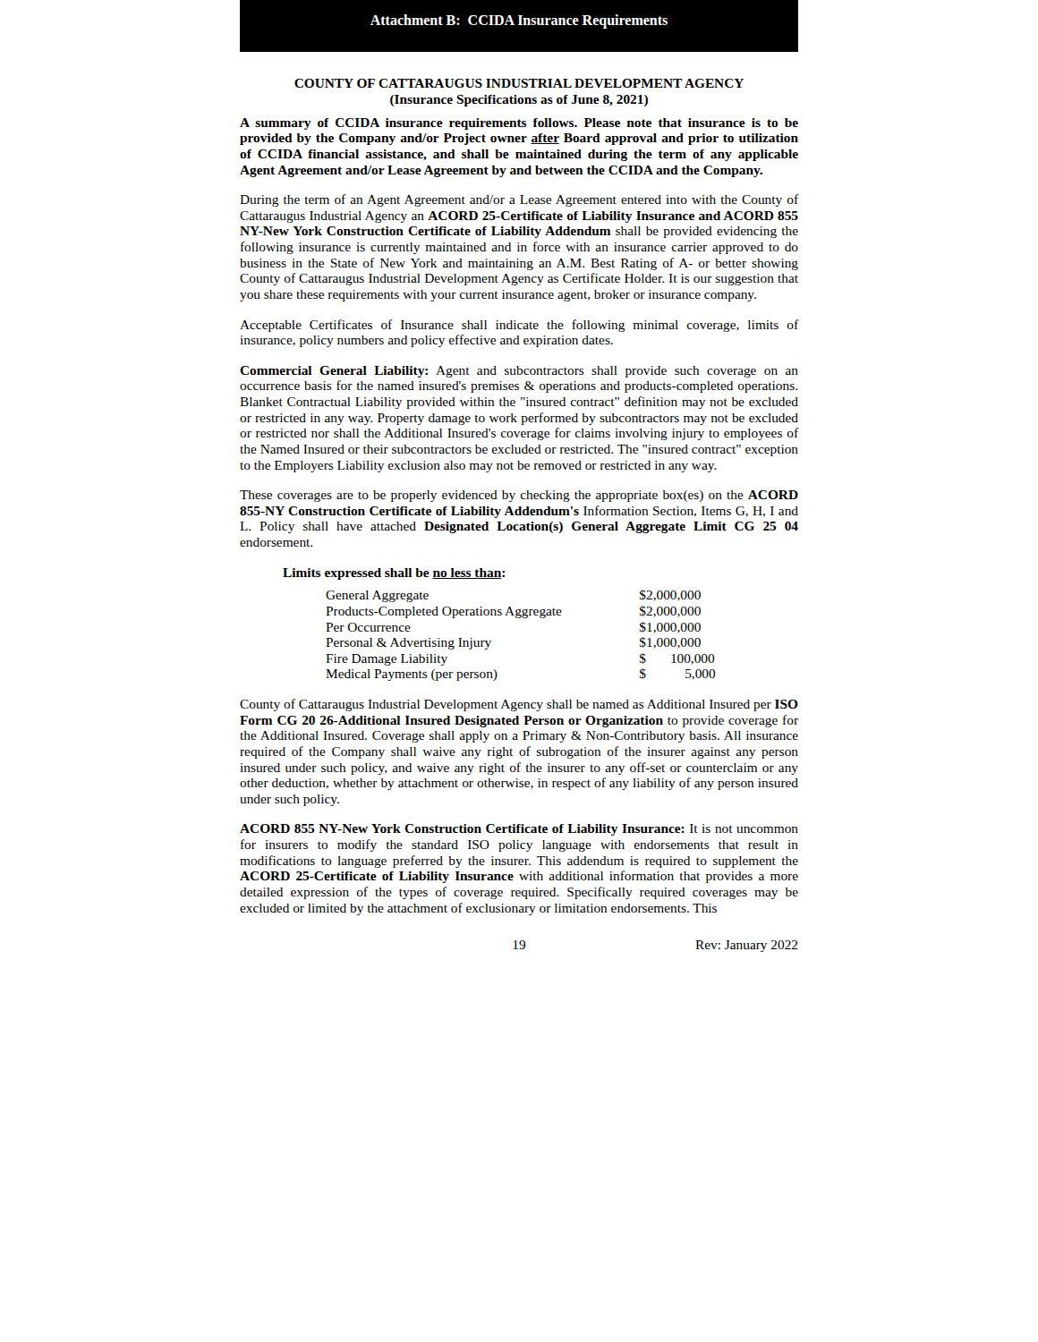Attachment B: CCIDA Insurance Requirements
COUNTY OF CATTARAUGUS INDUSTRIAL DEVELOPMENT AGENCY
(Insurance Specifications as of June 8, 2021)
A summary of CCIDA insurance requirements follows. Please note that insurance is to be provided by the Company and/or Project owner after Board approval and prior to utilization of CCIDA financial assistance, and shall be maintained during the term of any applicable Agent Agreement and/or Lease Agreement by and between the CCIDA and the Company.
During the term of an Agent Agreement and/or a Lease Agreement entered into with the County of Cattaraugus Industrial Agency an ACORD 25-Certificate of Liability Insurance and ACORD 855 NY-New York Construction Certificate of Liability Addendum shall be provided evidencing the following insurance is currently maintained and in force with an insurance carrier approved to do business in the State of New York and maintaining an A.M. Best Rating of A- or better showing County of Cattaraugus Industrial Development Agency as Certificate Holder. It is our suggestion that you share these requirements with your current insurance agent, broker or insurance company.
Acceptable Certificates of Insurance shall indicate the following minimal coverage, limits of insurance, policy numbers and policy effective and expiration dates.
Commercial General Liability: Agent and subcontractors shall provide such coverage on an occurrence basis for the named insured's premises & operations and products-completed operations. Blanket Contractual Liability provided within the "insured contract" definition may not be excluded or restricted in any way. Property damage to work performed by subcontractors may not be excluded or restricted nor shall the Additional Insured's coverage for claims involving injury to employees of the Named Insured or their subcontractors be excluded or restricted. The "insured contract" exception to the Employers Liability exclusion also may not be removed or restricted in any way.
These coverages are to be properly evidenced by checking the appropriate box(es) on the ACORD 855-NY Construction Certificate of Liability Addendum's Information Section, Items G, H, I and L. Policy shall have attached Designated Location(s) General Aggregate Limit CG 25 04 endorsement.
Limits expressed shall be no less than:
| General Aggregate | $2,000,000 |
| Products-Completed Operations Aggregate | $2,000,000 |
| Per Occurrence | $1,000,000 |
| Personal & Advertising Injury | $1,000,000 |
| Fire Damage Liability | $ 100,000 |
| Medical Payments (per person) | $ 5,000 |
County of Cattaraugus Industrial Development Agency shall be named as Additional Insured per ISO Form CG 20 26-Additional Insured Designated Person or Organization to provide coverage for the Additional Insured. Coverage shall apply on a Primary & Non-Contributory basis. All insurance required of the Company shall waive any right of subrogation of the insurer against any person insured under such policy, and waive any right of the insurer to any off-set or counterclaim or any other deduction, whether by attachment or otherwise, in respect of any liability of any person insured under such policy.
ACORD 855 NY-New York Construction Certificate of Liability Insurance: It is not uncommon for insurers to modify the standard ISO policy language with endorsements that result in modifications to language preferred by the insurer. This addendum is required to supplement the ACORD 25-Certificate of Liability Insurance with additional information that provides a more detailed expression of the types of coverage required. Specifically required coverages may be excluded or limited by the attachment of exclusionary or limitation endorsements. This
19
Rev: January 2022